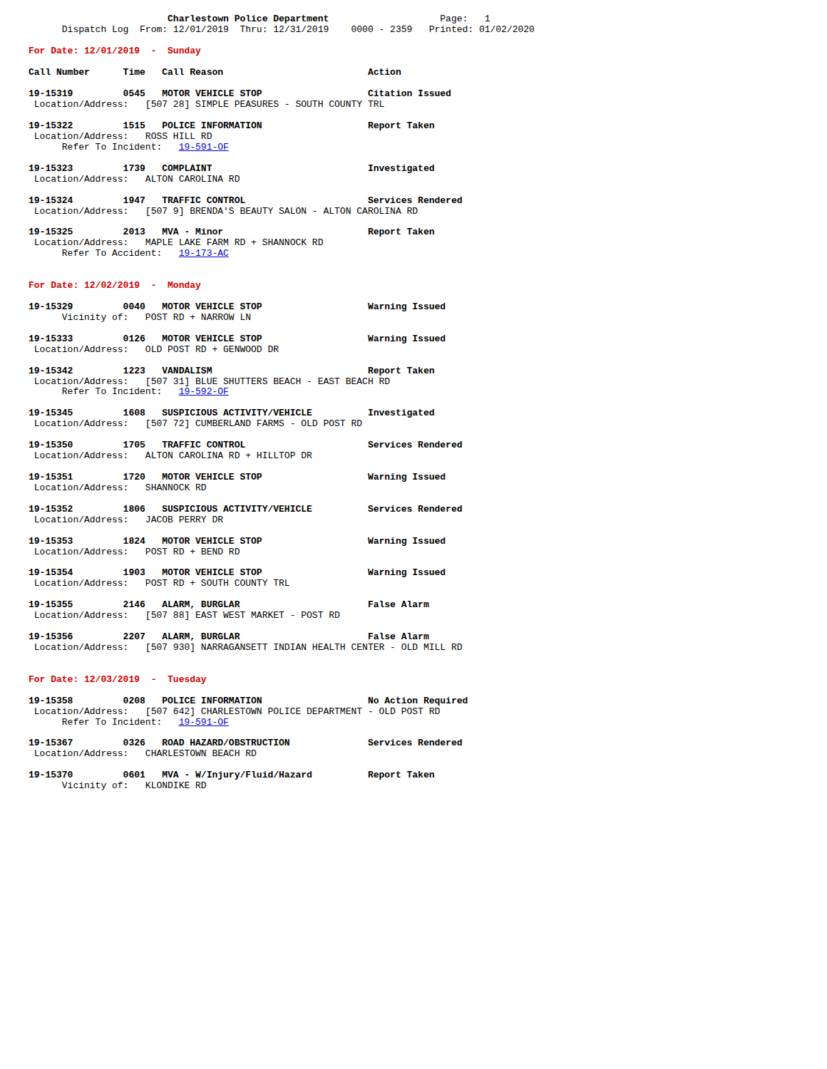Charlestown Police Department                    Page:   1
      Dispatch Log  From: 12/01/2019  Thru: 12/31/2019    0000 - 2359   Printed: 01/02/2020
For Date: 12/01/2019  -  Sunday

Call Number      Time   Call Reason                          Action

19-15319         0545   MOTOR VEHICLE STOP                   Citation Issued
 Location/Address:   [507 28] SIMPLE PEASURES - SOUTH COUNTY TRL

19-15322         1515   POLICE INFORMATION                   Report Taken
 Location/Address:   ROSS HILL RD
      Refer To Incident:   19-591-OF

19-15323         1739   COMPLAINT                            Investigated
 Location/Address:   ALTON CAROLINA RD

19-15324         1947   TRAFFIC CONTROL                      Services Rendered
 Location/Address:   [507 9] BRENDA'S BEAUTY SALON - ALTON CAROLINA RD

19-15325         2013   MVA - Minor                          Report Taken
 Location/Address:   MAPLE LAKE FARM RD + SHANNOCK RD
      Refer To Accident:   19-173-AC


For Date: 12/02/2019  -  Monday

19-15329         0040   MOTOR VEHICLE STOP                   Warning Issued
      Vicinity of:   POST RD + NARROW LN

19-15333         0126   MOTOR VEHICLE STOP                   Warning Issued
 Location/Address:   OLD POST RD + GENWOOD DR

19-15342         1223   VANDALISM                            Report Taken
 Location/Address:   [507 31] BLUE SHUTTERS BEACH - EAST BEACH RD
      Refer To Incident:   19-592-OF

19-15345         1608   SUSPICIOUS ACTIVITY/VEHICLE          Investigated
 Location/Address:   [507 72] CUMBERLAND FARMS - OLD POST RD

19-15350         1705   TRAFFIC CONTROL                      Services Rendered
 Location/Address:   ALTON CAROLINA RD + HILLTOP DR

19-15351         1720   MOTOR VEHICLE STOP                   Warning Issued
 Location/Address:   SHANNOCK RD

19-15352         1806   SUSPICIOUS ACTIVITY/VEHICLE          Services Rendered
 Location/Address:   JACOB PERRY DR

19-15353         1824   MOTOR VEHICLE STOP                   Warning Issued
 Location/Address:   POST RD + BEND RD

19-15354         1903   MOTOR VEHICLE STOP                   Warning Issued
 Location/Address:   POST RD + SOUTH COUNTY TRL

19-15355         2146   ALARM, BURGLAR                       False Alarm
 Location/Address:   [507 88] EAST WEST MARKET - POST RD

19-15356         2207   ALARM, BURGLAR                       False Alarm
 Location/Address:   [507 930] NARRAGANSETT INDIAN HEALTH CENTER - OLD MILL RD


For Date: 12/03/2019  -  Tuesday

19-15358         0208   POLICE INFORMATION                   No Action Required
 Location/Address:   [507 642] CHARLESTOWN POLICE DEPARTMENT - OLD POST RD
      Refer To Incident:   19-591-OF

19-15367         0326   ROAD HAZARD/OBSTRUCTION              Services Rendered
 Location/Address:   CHARLESTOWN BEACH RD

19-15370         0601   MVA - W/Injury/Fluid/Hazard          Report Taken
      Vicinity of:   KLONDIKE RD